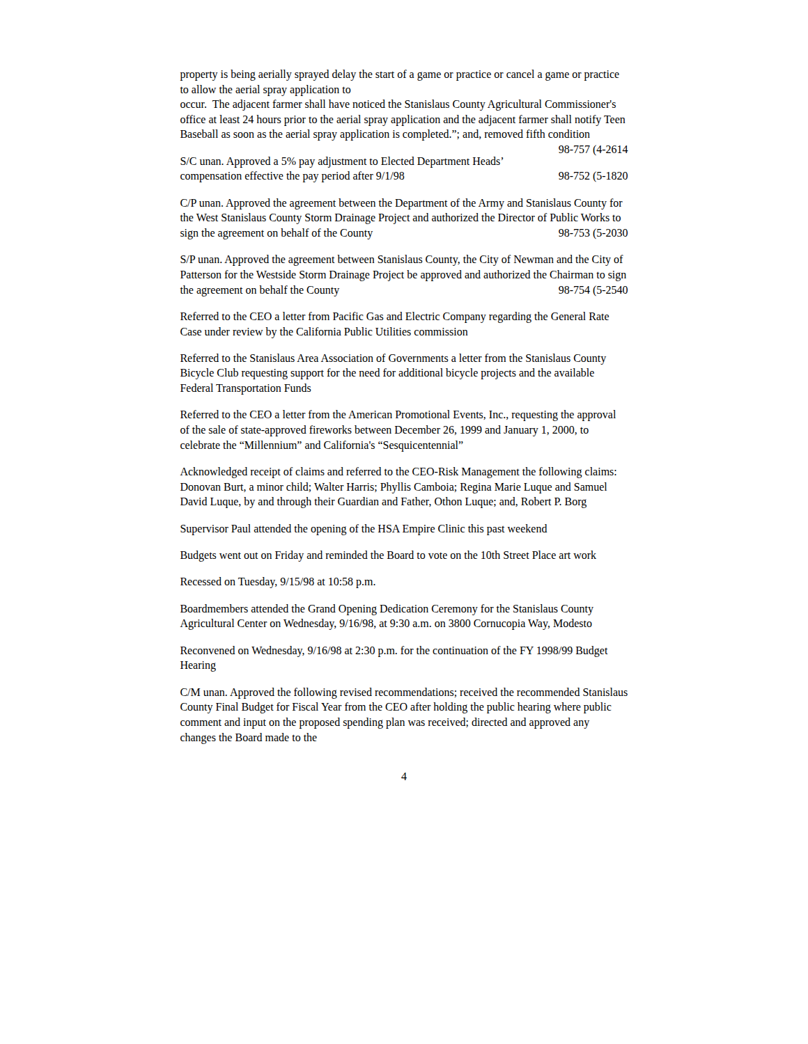property is being aerially sprayed delay the start of a game or practice or cancel a game or practice to allow the aerial spray application to
occur. The adjacent farmer shall have noticed the Stanislaus County Agricultural Commissioner's office at least 24 hours prior to the aerial spray application and the adjacent farmer shall notify Teen Baseball as soon as the aerial spray application is completed.”; and, removed fifth condition 98-757 (4-2614
S/C unan. Approved a 5% pay adjustment to Elected Department Heads’ compensation effective the pay period after 9/1/98 98-752 (5-1820
C/P unan. Approved the agreement between the Department of the Army and Stanislaus County for the West Stanislaus County Storm Drainage Project and authorized the Director of Public Works to sign the agreement on behalf of the County 98-753 (5-2030
S/P unan. Approved the agreement between Stanislaus County, the City of Newman and the City of Patterson for the Westside Storm Drainage Project be approved and authorized the Chairman to sign the agreement on behalf the County 98-754 (5-2540
Referred to the CEO a letter from Pacific Gas and Electric Company regarding the General Rate Case under review by the California Public Utilities commission
Referred to the Stanislaus Area Association of Governments a letter from the Stanislaus County Bicycle Club requesting support for the need for additional bicycle projects and the available Federal Transportation Funds
Referred to the CEO a letter from the American Promotional Events, Inc., requesting the approval of the sale of state-approved fireworks between December 26, 1999 and January 1, 2000, to celebrate the “Millennium” and California's “Sesquicentennial”
Acknowledged receipt of claims and referred to the CEO-Risk Management the following claims: Donovan Burt, a minor child; Walter Harris; Phyllis Camboia; Regina Marie Luque and Samuel David Luque, by and through their Guardian and Father, Othon Luque; and, Robert P. Borg
Supervisor Paul attended the opening of the HSA Empire Clinic this past weekend
Budgets went out on Friday and reminded the Board to vote on the 10th Street Place art work
Recessed on Tuesday, 9/15/98 at 10:58 p.m.
Boardmembers attended the Grand Opening Dedication Ceremony for the Stanislaus County Agricultural Center on Wednesday, 9/16/98, at 9:30 a.m. on 3800 Cornucopia Way, Modesto
Reconvened on Wednesday, 9/16/98 at 2:30 p.m. for the continuation of the FY 1998/99 Budget Hearing
C/M unan. Approved the following revised recommendations; received the recommended Stanislaus County Final Budget for Fiscal Year from the CEO after holding the public hearing where public comment and input on the proposed spending plan was received; directed and approved any changes the Board made to the
4